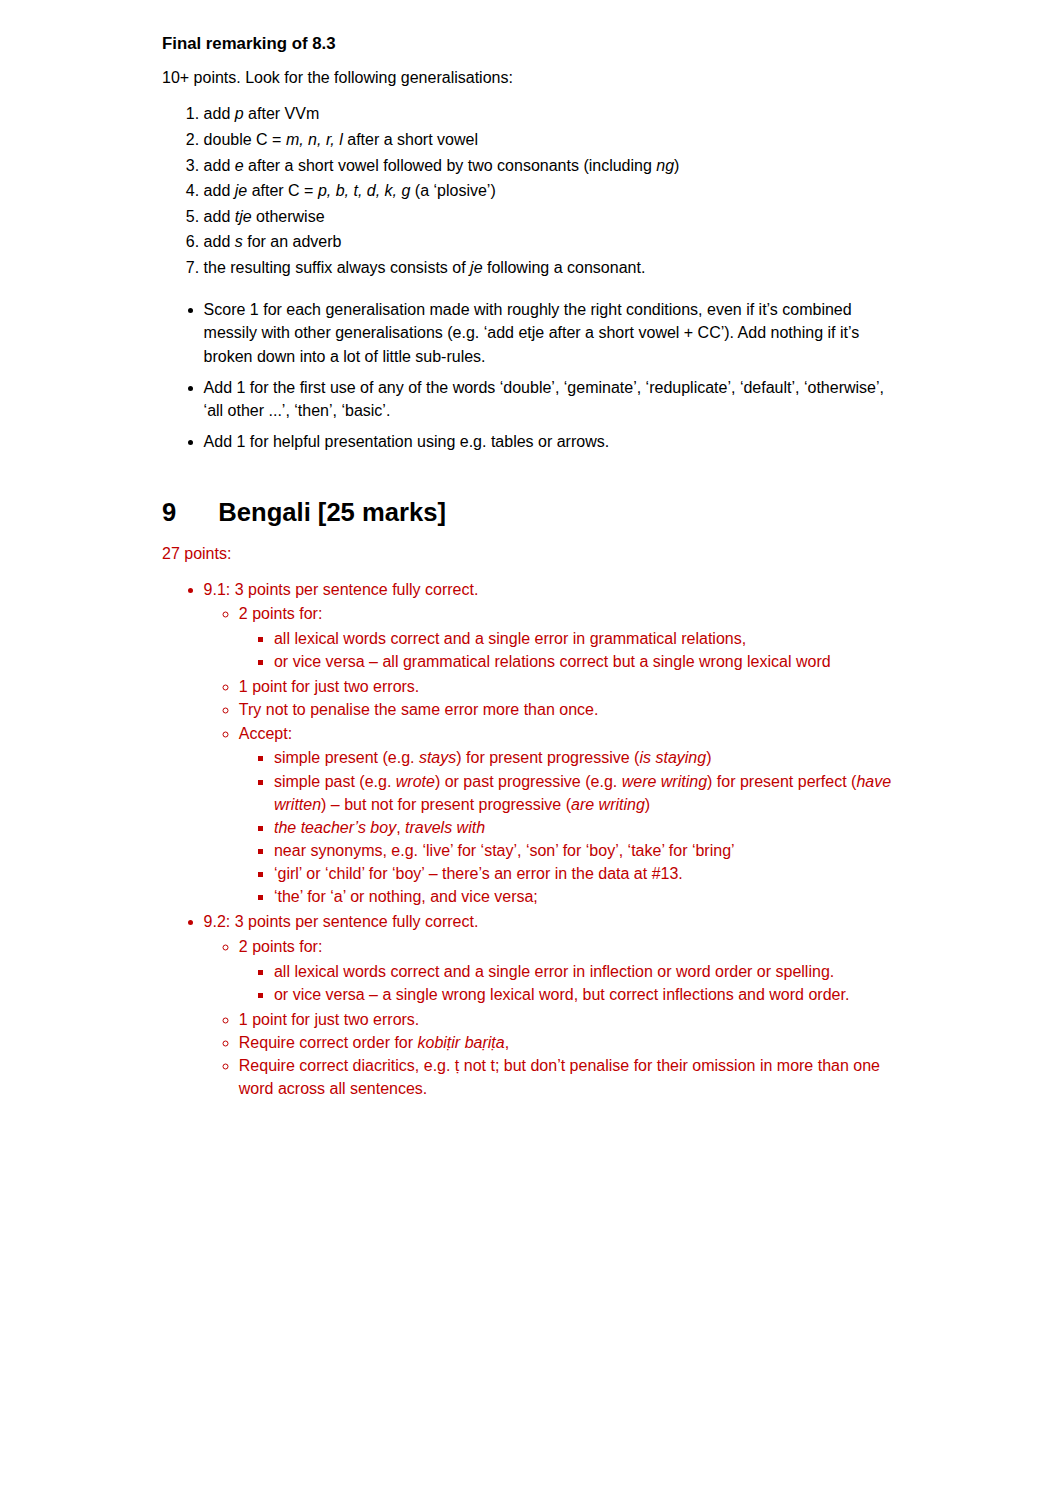Final remarking of 8.3
10+ points. Look for the following generalisations:
add p after VVm
double C = m, n, r, l after a short vowel
add e after a short vowel followed by two consonants (including ng)
add je after C = p, b, t, d, k, g (a ‘plosive’)
add tje otherwise
add s for an adverb
the resulting suffix always consists of je following a consonant.
Score 1 for each generalisation made with roughly the right conditions, even if it’s combined messily with other generalisations (e.g. ‘add etje after a short vowel + CC’). Add nothing if it’s broken down into a lot of little sub-rules.
Add 1 for the first use of any of the words ‘double’, ‘geminate’, ‘reduplicate’, ‘default’, ‘otherwise’, ‘all other ...’, ‘then’, ‘basic’.
Add 1 for helpful presentation using e.g. tables or arrows.
9 Bengali [25 marks]
27 points:
9.1: 3 points per sentence fully correct.
2 points for:
all lexical words correct and a single error in grammatical relations,
or vice versa – all grammatical relations correct but a single wrong lexical word
1 point for just two errors.
Try not to penalise the same error more than once.
Accept:
simple present (e.g. stays) for present progressive (is staying)
simple past (e.g. wrote) or past progressive (e.g. were writing) for present perfect (have written) – but not for present progressive (are writing)
the teacher’s boy, travels with
near synonyms, e.g. ‘live’ for ‘stay’, ‘son’ for ‘boy’, ‘take’ for ‘bring’
‘girl’ or ‘child’ for ‘boy’ – there’s an error in the data at #13.
‘the’ for ‘a’ or nothing, and vice versa;
9.2: 3 points per sentence fully correct.
2 points for:
all lexical words correct and a single error in inflection or word order or spelling.
or vice versa – a single wrong lexical word, but correct inflections and word order.
1 point for just two errors.
Require correct order for kobiṭir baṛiṭa,
Require correct diacritics, e.g. ṭ not t; but don’t penalise for their omission in more than one word across all sentences.